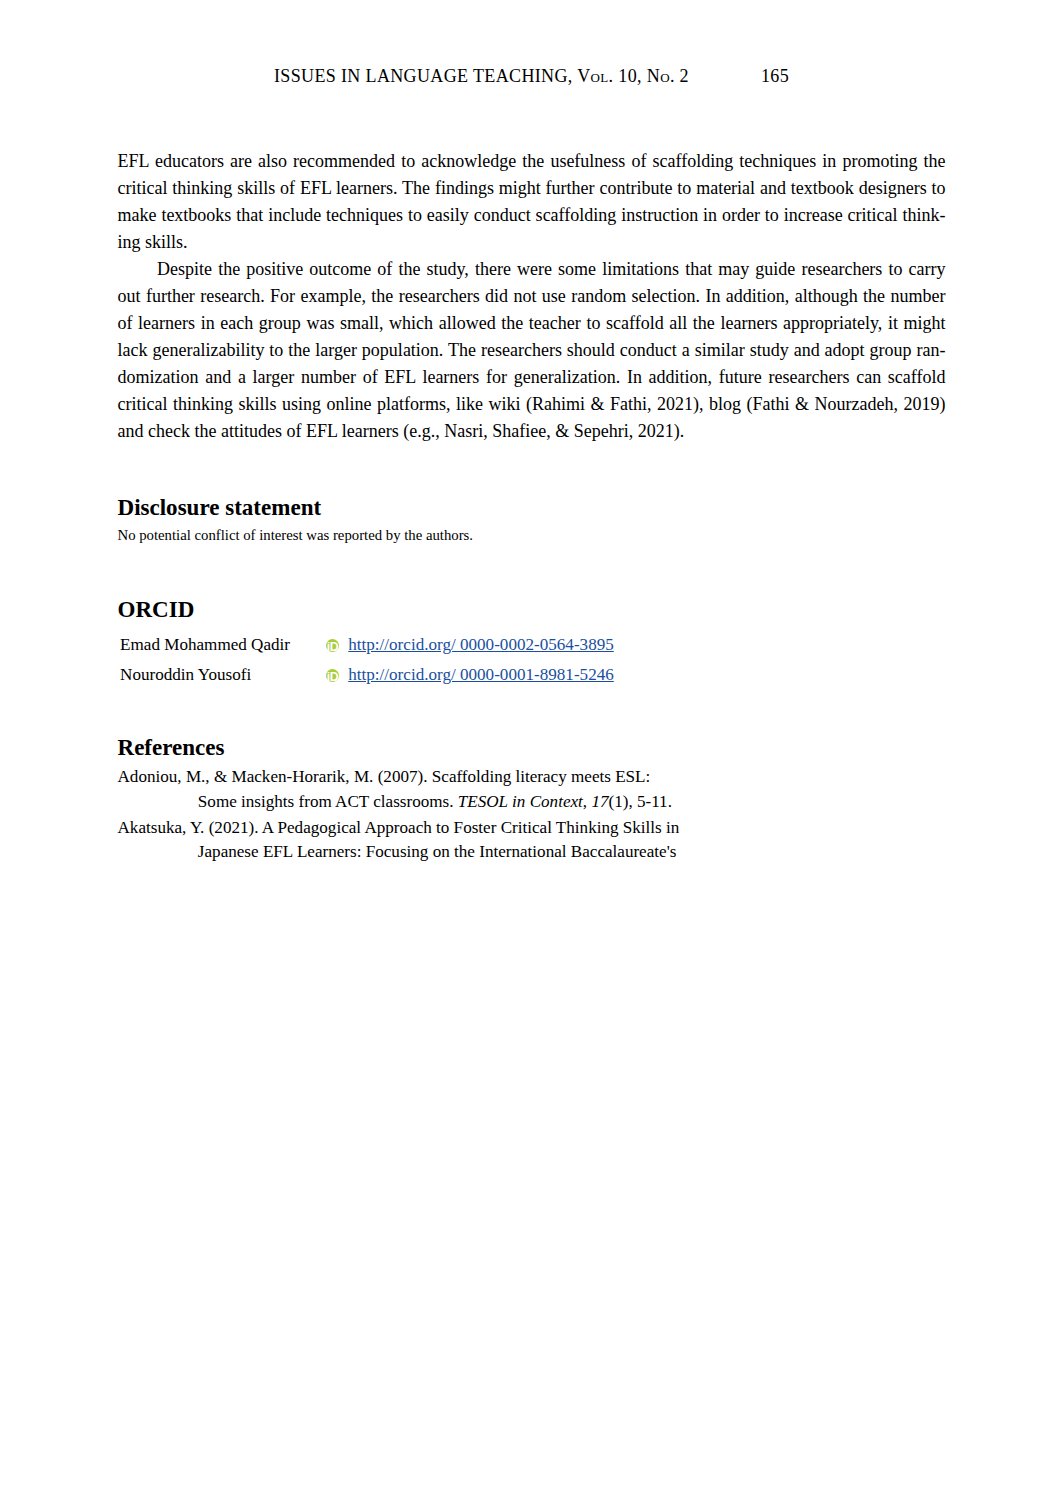ISSUES IN LANGUAGE TEACHING, Vol. 10, No. 2 165
EFL educators are also recommended to acknowledge the usefulness of scaffolding techniques in promoting the critical thinking skills of EFL learners. The findings might further contribute to material and textbook designers to make textbooks that include techniques to easily conduct scaffolding instruction in order to increase critical thinking skills.
Despite the positive outcome of the study, there were some limitations that may guide researchers to carry out further research. For example, the researchers did not use random selection. In addition, although the number of learners in each group was small, which allowed the teacher to scaffold all the learners appropriately, it might lack generalizability to the larger population. The researchers should conduct a similar study and adopt group randomization and a larger number of EFL learners for generalization. In addition, future researchers can scaffold critical thinking skills using online platforms, like wiki (Rahimi & Fathi, 2021), blog (Fathi & Nourzadeh, 2019) and check the attitudes of EFL learners (e.g., Nasri, Shafiee, & Sepehri, 2021).
Disclosure statement
No potential conflict of interest was reported by the authors.
ORCID
| Emad Mohammed Qadir | iD | http://orcid.org/ 0000-0002-0564-3895 |
| Nouroddin Yousofi | iD | http://orcid.org/ 0000-0001-8981-5246 |
References
Adoniou, M., & Macken-Horarik, M. (2007). Scaffolding literacy meets ESL: Some insights from ACT classrooms. TESOL in Context, 17(1), 5-11.
Akatsuka, Y. (2021). A Pedagogical Approach to Foster Critical Thinking Skills in Japanese EFL Learners: Focusing on the International Baccalaureate's